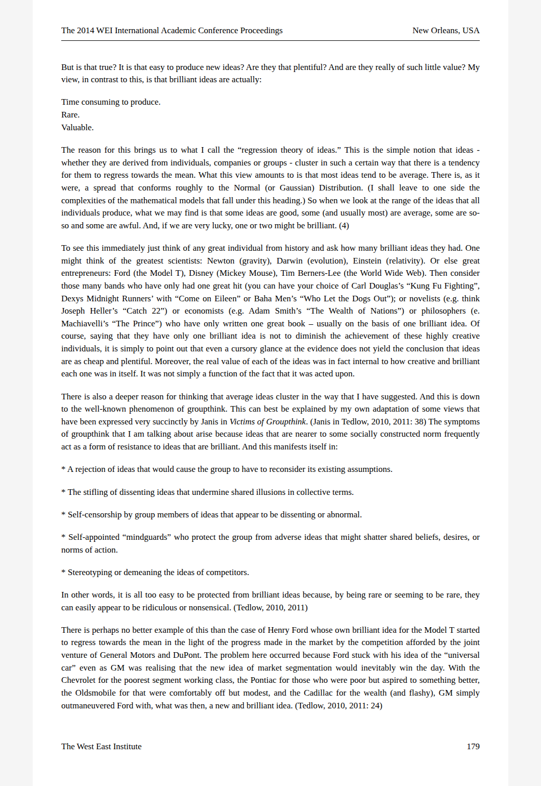The 2014 WEI International Academic Conference Proceedings New Orleans, USA
But is that true? It is that easy to produce new ideas? Are they that plentiful? And are they really of such little value? My view, in contrast to this, is that brilliant ideas are actually:
Time consuming to produce.
Rare.
Valuable.
The reason for this brings us to what I call the “regression theory of ideas.” This is the simple notion that ideas - whether they are derived from individuals, companies or groups - cluster in such a certain way that there is a tendency for them to regress towards the mean. What this view amounts to is that most ideas tend to be average. There is, as it were, a spread that conforms roughly to the Normal (or Gaussian) Distribution. (I shall leave to one side the complexities of the mathematical models that fall under this heading.) So when we look at the range of the ideas that all individuals produce, what we may find is that some ideas are good, some (and usually most) are average, some are so-so and some are awful. And, if we are very lucky, one or two might be brilliant. (4)
To see this immediately just think of any great individual from history and ask how many brilliant ideas they had. One might think of the greatest scientists: Newton (gravity), Darwin (evolution), Einstein (relativity). Or else great entrepreneurs: Ford (the Model T), Disney (Mickey Mouse), Tim Berners-Lee (the World Wide Web). Then consider those many bands who have only had one great hit (you can have your choice of Carl Douglas’s “Kung Fu Fighting”, Dexys Midnight Runners’ with “Come on Eileen” or Baha Men’s “Who Let the Dogs Out”); or novelists (e.g. think Joseph Heller’s “Catch 22”) or economists (e.g. Adam Smith’s “The Wealth of Nations”) or philosophers (e. Machiavelli’s “The Prince”) who have only written one great book – usually on the basis of one brilliant idea. Of course, saying that they have only one brilliant idea is not to diminish the achievement of these highly creative individuals, it is simply to point out that even a cursory glance at the evidence does not yield the conclusion that ideas are as cheap and plentiful. Moreover, the real value of each of the ideas was in fact internal to how creative and brilliant each one was in itself. It was not simply a function of the fact that it was acted upon.
There is also a deeper reason for thinking that average ideas cluster in the way that I have suggested. And this is down to the well-known phenomenon of groupthink. This can best be explained by my own adaptation of some views that have been expressed very succinctly by Janis in Victims of Groupthink. (Janis in Tedlow, 2010, 2011: 38) The symptoms of groupthink that I am talking about arise because ideas that are nearer to some socially constructed norm frequently act as a form of resistance to ideas that are brilliant. And this manifests itself in:
A rejection of ideas that would cause the group to have to reconsider its existing assumptions.
The stifling of dissenting ideas that undermine shared illusions in collective terms.
Self-censorship by group members of ideas that appear to be dissenting or abnormal.
Self-appointed “mindguards” who protect the group from adverse ideas that might shatter shared beliefs, desires, or norms of action.
Stereotyping or demeaning the ideas of competitors.
In other words, it is all too easy to be protected from brilliant ideas because, by being rare or seeming to be rare, they can easily appear to be ridiculous or nonsensical. (Tedlow, 2010, 2011)
There is perhaps no better example of this than the case of Henry Ford whose own brilliant idea for the Model T started to regress towards the mean in the light of the progress made in the market by the competition afforded by the joint venture of General Motors and DuPont. The problem here occurred because Ford stuck with his idea of the “universal car” even as GM was realising that the new idea of market segmentation would inevitably win the day. With the Chevrolet for the poorest segment working class, the Pontiac for those who were poor but aspired to something better, the Oldsmobile for that were comfortably off but modest, and the Cadillac for the wealth (and flashy), GM simply outmaneuvered Ford with, what was then, a new and brilliant idea. (Tedlow, 2010, 2011: 24)
The West East Institute 179